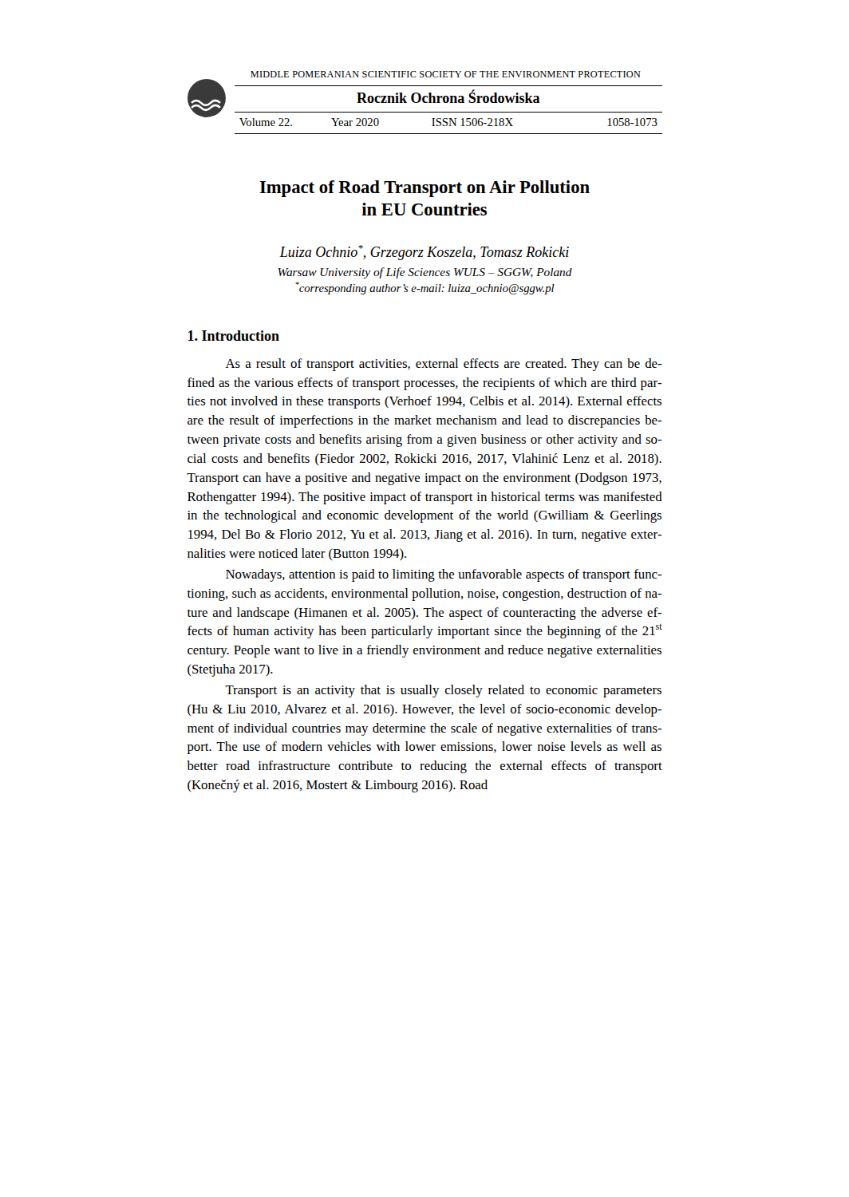Middle Pomeranian Scientific Society of the Environment Protection
Rocznik Ochrona Środowiska
Volume 22. Year 2020 ISSN 1506-218X 1058-1073
Impact of Road Transport on Air Pollution
in EU Countries
Luiza Ochnio*, Grzegorz Koszela, Tomasz Rokicki
Warsaw University of Life Sciences WULS – SGGW, Poland
*corresponding author’s e-mail: luiza_ochnio@sggw.pl
1. Introduction
As a result of transport activities, external effects are created. They can be defined as the various effects of transport processes, the recipients of which are third parties not involved in these transports (Verhoef 1994, Celbis et al. 2014). External effects are the result of imperfections in the market mechanism and lead to discrepancies between private costs and benefits arising from a given business or other activity and social costs and benefits (Fiedor 2002, Rokicki 2016, 2017, Vlahinić Lenz et al. 2018). Transport can have a positive and negative impact on the environment (Dodgson 1973, Rothengatter 1994). The positive impact of transport in historical terms was manifested in the technological and economic development of the world (Gwilliam & Geerlings 1994, Del Bo & Florio 2012, Yu et al. 2013, Jiang et al. 2016). In turn, negative externalities were noticed later (Button 1994).
Nowadays, attention is paid to limiting the unfavorable aspects of transport functioning, such as accidents, environmental pollution, noise, congestion, destruction of nature and landscape (Himanen et al. 2005). The aspect of counteracting the adverse effects of human activity has been particularly important since the beginning of the 21st century. People want to live in a friendly environment and reduce negative externalities (Stetjuha 2017).
Transport is an activity that is usually closely related to economic parameters (Hu & Liu 2010, Alvarez et al. 2016). However, the level of socio-economic development of individual countries may determine the scale of negative externalities of transport. The use of modern vehicles with lower emissions, lower noise levels as well as better road infrastructure contribute to reducing the external effects of transport (Konečný et al. 2016, Mostert & Limbourg 2016). Road